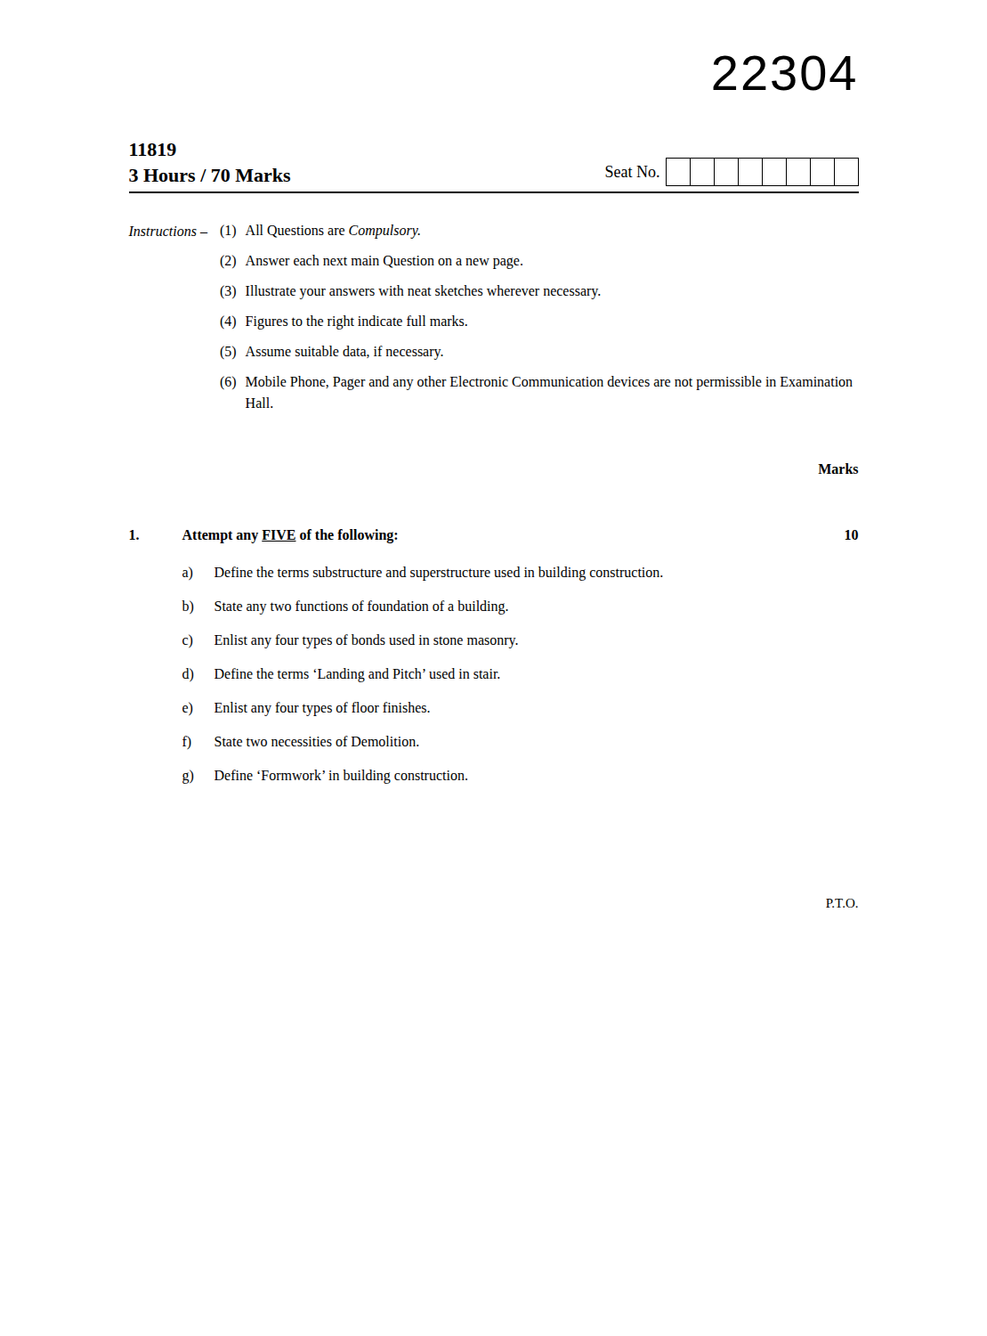22304
11819 3 Hours / 70 Marks
Seat No.
Instructions –
(1) All Questions are Compulsory.
(2) Answer each next main Question on a new page.
(3) Illustrate your answers with neat sketches wherever necessary.
(4) Figures to the right indicate full marks.
(5) Assume suitable data, if necessary.
(6) Mobile Phone, Pager and any other Electronic Communication devices are not permissible in Examination Hall.
Marks
1.
Attempt any FIVE of the following:
10
a) Define the terms substructure and superstructure used in building construction.
b) State any two functions of foundation of a building.
c) Enlist any four types of bonds used in stone masonry.
d) Define the terms ‘Landing and Pitch’ used in stair.
e) Enlist any four types of floor finishes.
f) State two necessities of Demolition.
g) Define ‘Formwork’ in building construction.
P.T.O.